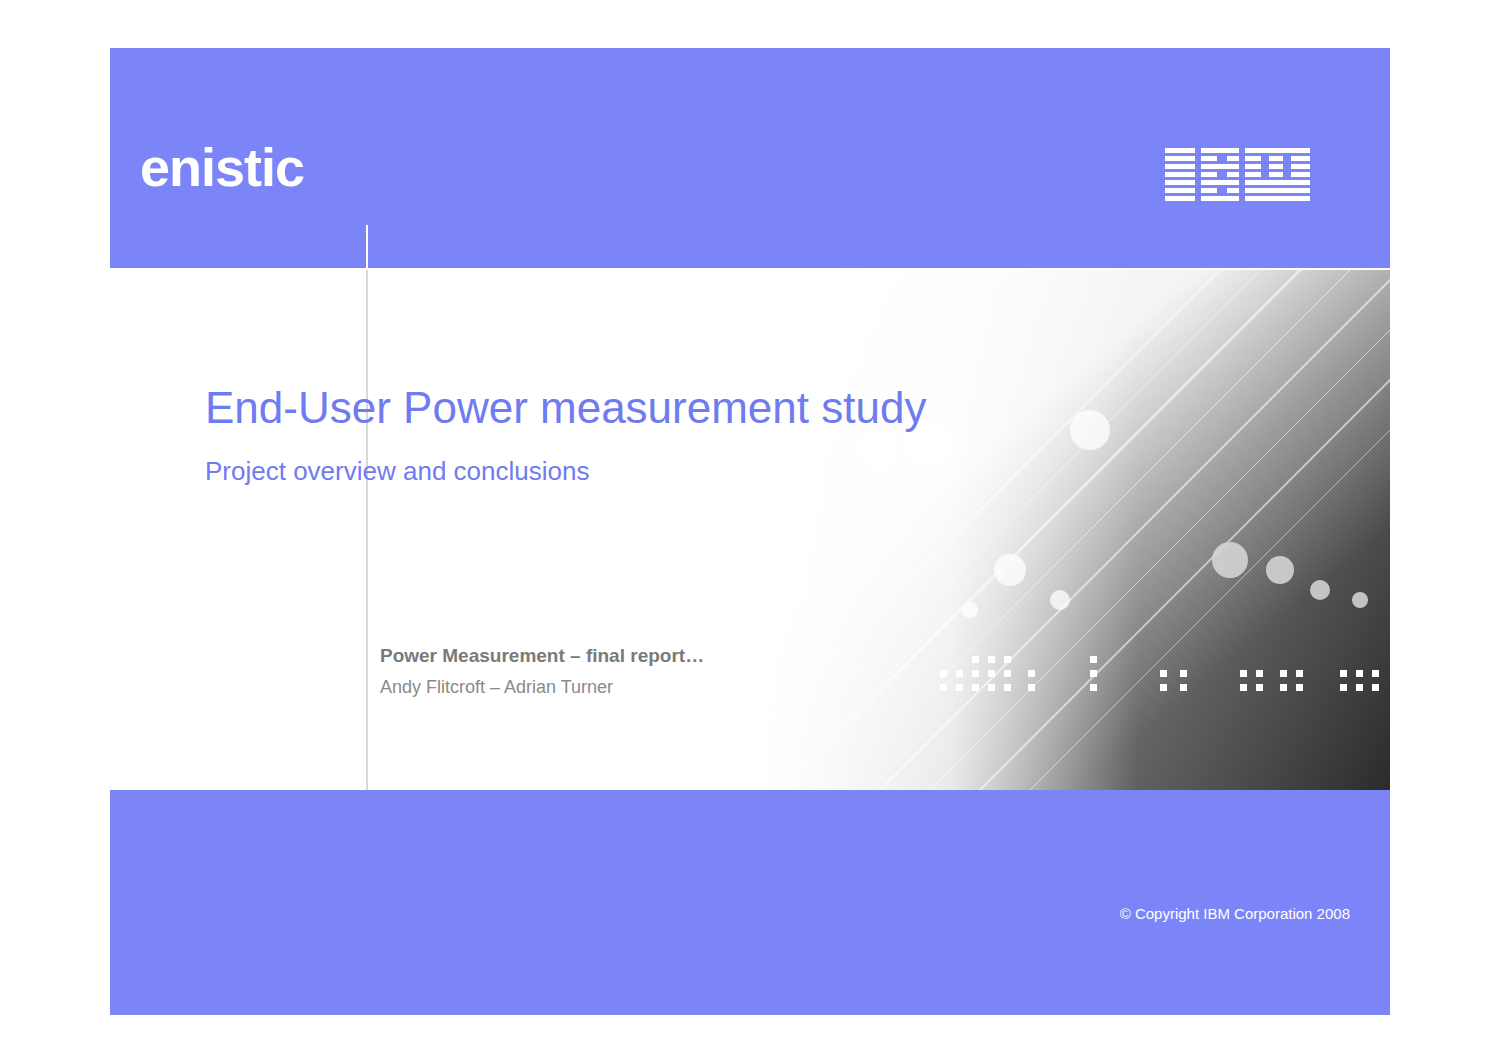enistic
End-User Power measurement study
Project overview and conclusions
Power Measurement – final report…
Andy Flitcroft – Adrian Turner
© Copyright IBM Corporation 2008